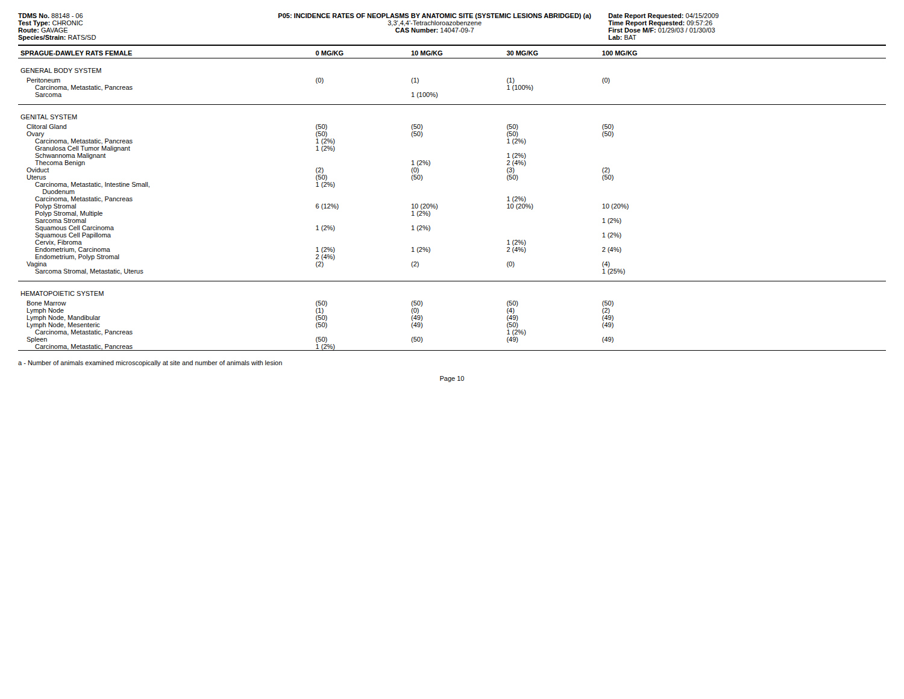| TDMS No. 88148 - 06 | P05: INCIDENCE RATES OF NEOPLASMS BY ANATOMIC SITE (SYSTEMIC LESIONS ABRIDGED) (a) | Date Report Requested: 04/15/2009 |
| Test Type: CHRONIC | 3,3',4,4'-Tetrachloroazobenzene | Time Report Requested: 09:57:26 |
| Route: GAVAGE | CAS Number: 14047-09-7 | First Dose M/F: 01/29/03 / 01/30/03 |
| Species/Strain: RATS/SD | | Lab: BAT |
| SPRAGUE-DAWLEY RATS FEMALE | 0 MG/KG | 10 MG/KG | 30 MG/KG | 100 MG/KG | |
| --- | --- | --- | --- | --- | --- |
| GENERAL BODY SYSTEM | | | | | |
| Peritoneum | (0) | (1) | (1) | (0) | |
| Carcinoma, Metastatic, Pancreas | | | 1 (100%) | | |
| Sarcoma | | 1 (100%) | | | |
| GENITAL SYSTEM | | | | | |
| Clitoral Gland | (50) | (50) | (50) | (50) | |
| Ovary | (50) | (50) | (50) | (50) | |
| Carcinoma, Metastatic, Pancreas | 1 (2%) | | 1 (2%) | | |
| Granulosa Cell Tumor Malignant | 1 (2%) | | | | |
| Schwannoma Malignant | | | 1 (2%) | | |
| Thecoma Benign | | 1 (2%) | 2 (4%) | | |
| Oviduct | (2) | (0) | (3) | (2) | |
| Uterus | (50) | (50) | (50) | (50) | |
| Carcinoma, Metastatic, Intestine Small, Duodenum | 1 (2%) | | | | |
| Carcinoma, Metastatic, Pancreas | | | 1 (2%) | | |
| Polyp Stromal | 6 (12%) | 10 (20%) | 10 (20%) | 10 (20%) | |
| Polyp Stromal, Multiple | | 1 (2%) | | | |
| Sarcoma Stromal | | | | 1 (2%) | |
| Squamous Cell Carcinoma | 1 (2%) | 1 (2%) | | | |
| Squamous Cell Papilloma | | | | 1 (2%) | |
| Cervix, Fibroma | | | 1 (2%) | | |
| Endometrium, Carcinoma | 1 (2%) | 1 (2%) | 2 (4%) | 2 (4%) | |
| Endometrium, Polyp Stromal | 2 (4%) | | | | |
| Vagina | (2) | (2) | (0) | (4) | |
| Sarcoma Stromal, Metastatic, Uterus | | | | 1 (25%) | |
| HEMATOPOIETIC SYSTEM | | | | | |
| Bone Marrow | (50) | (50) | (50) | (50) | |
| Lymph Node | (1) | (0) | (4) | (2) | |
| Lymph Node, Mandibular | (50) | (49) | (49) | (49) | |
| Lymph Node, Mesenteric | (50) | (49) | (50) | (49) | |
| Carcinoma, Metastatic, Pancreas | | | 1 (2%) | | |
| Spleen | (50) | (50) | (49) | (49) | |
| Carcinoma, Metastatic, Pancreas | 1 (2%) | | | | |
a - Number of animals examined microscopically at site and number of animals with lesion
Page 10